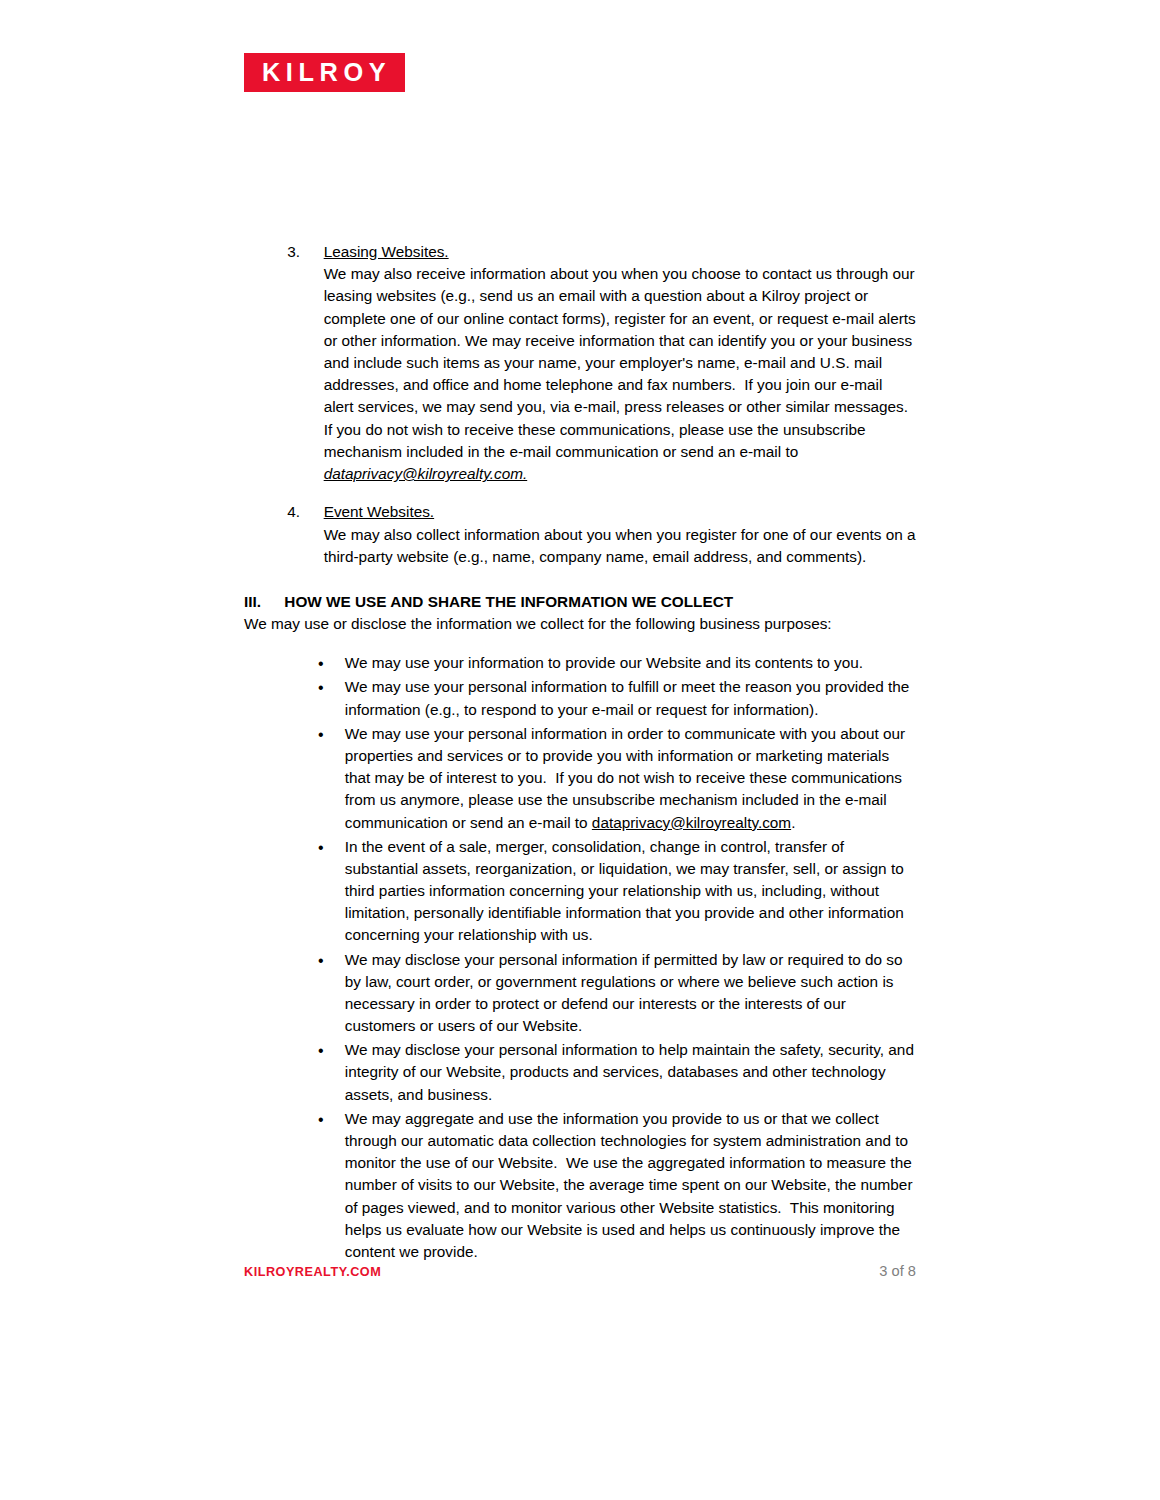KILROY
Leasing Websites. We may also receive information about you when you choose to contact us through our leasing websites (e.g., send us an email with a question about a Kilroy project or complete one of our online contact forms), register for an event, or request e-mail alerts or other information. We may receive information that can identify you or your business and include such items as your name, your employer's name, e-mail and U.S. mail addresses, and office and home telephone and fax numbers. If you join our e-mail alert services, we may send you, via e-mail, press releases or other similar messages. If you do not wish to receive these communications, please use the unsubscribe mechanism included in the e-mail communication or send an e-mail to dataprivacy@kilroyrealty.com.
Event Websites. We may also collect information about you when you register for one of our events on a third-party website (e.g., name, company name, email address, and comments).
III. HOW WE USE AND SHARE THE INFORMATION WE COLLECT
We may use or disclose the information we collect for the following business purposes:
We may use your information to provide our Website and its contents to you.
We may use your personal information to fulfill or meet the reason you provided the information (e.g., to respond to your e-mail or request for information).
We may use your personal information in order to communicate with you about our properties and services or to provide you with information or marketing materials that may be of interest to you. If you do not wish to receive these communications from us anymore, please use the unsubscribe mechanism included in the e-mail communication or send an e-mail to dataprivacy@kilroyrealty.com.
In the event of a sale, merger, consolidation, change in control, transfer of substantial assets, reorganization, or liquidation, we may transfer, sell, or assign to third parties information concerning your relationship with us, including, without limitation, personally identifiable information that you provide and other information concerning your relationship with us.
We may disclose your personal information if permitted by law or required to do so by law, court order, or government regulations or where we believe such action is necessary in order to protect or defend our interests or the interests of our customers or users of our Website.
We may disclose your personal information to help maintain the safety, security, and integrity of our Website, products and services, databases and other technology assets, and business.
We may aggregate and use the information you provide to us or that we collect through our automatic data collection technologies for system administration and to monitor the use of our Website. We use the aggregated information to measure the number of visits to our Website, the average time spent on our Website, the number of pages viewed, and to monitor various other Website statistics. This monitoring helps us evaluate how our Website is used and helps us continuously improve the content we provide.
KILROYREALTY.COM 3 of 8